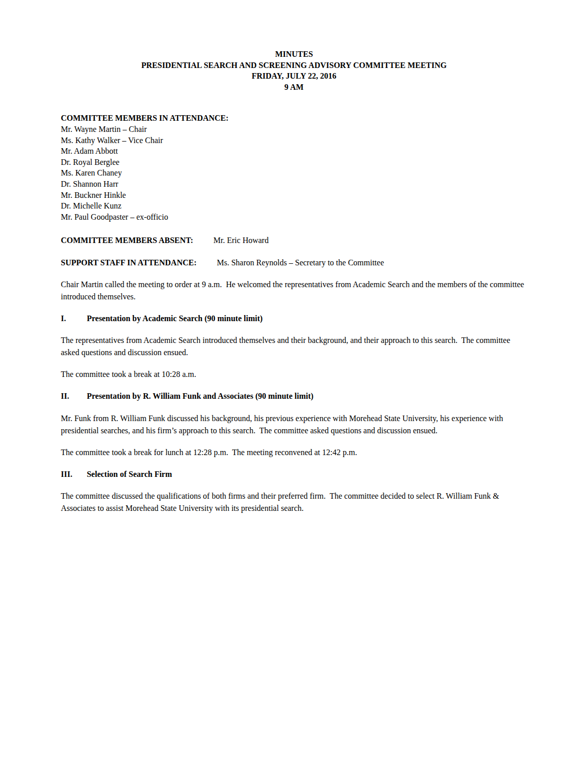MINUTES
PRESIDENTIAL SEARCH AND SCREENING ADVISORY COMMITTEE MEETING
FRIDAY, JULY 22, 2016
9 AM
COMMITTEE MEMBERS IN ATTENDANCE:
Mr. Wayne Martin – Chair
Ms. Kathy Walker – Vice Chair
Mr. Adam Abbott
Dr. Royal Berglee
Ms. Karen Chaney
Dr. Shannon Harr
Mr. Buckner Hinkle
Dr. Michelle Kunz
Mr. Paul Goodpaster – ex-officio
COMMITTEE MEMBERS ABSENT: Mr. Eric Howard
SUPPORT STAFF IN ATTENDANCE: Ms. Sharon Reynolds – Secretary to the Committee
Chair Martin called the meeting to order at 9 a.m. He welcomed the representatives from Academic Search and the members of the committee introduced themselves.
I. Presentation by Academic Search (90 minute limit)
The representatives from Academic Search introduced themselves and their background, and their approach to this search. The committee asked questions and discussion ensued.
The committee took a break at 10:28 a.m.
II. Presentation by R. William Funk and Associates (90 minute limit)
Mr. Funk from R. William Funk discussed his background, his previous experience with Morehead State University, his experience with presidential searches, and his firm’s approach to this search. The committee asked questions and discussion ensued.
The committee took a break for lunch at 12:28 p.m. The meeting reconvened at 12:42 p.m.
III. Selection of Search Firm
The committee discussed the qualifications of both firms and their preferred firm. The committee decided to select R. William Funk & Associates to assist Morehead State University with its presidential search.